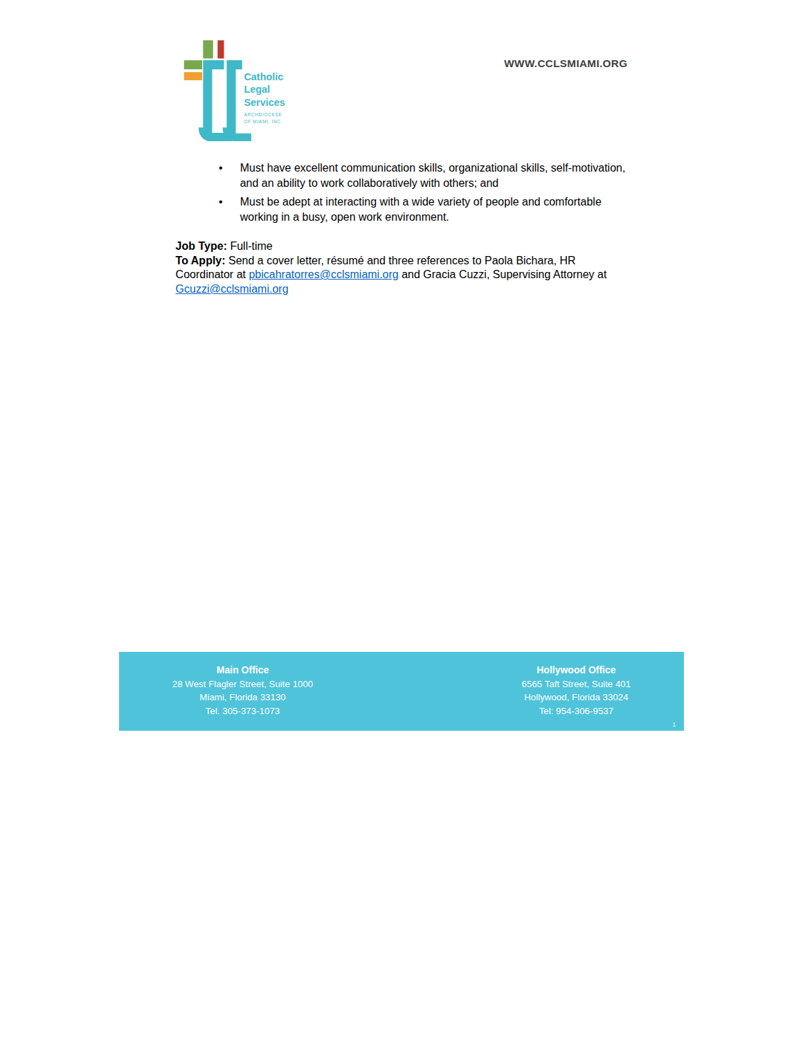Catholic Legal Services ARCHDIOCESE OF MIAMI, INC.
WWW.CCLSMIAMI.ORG
Must have excellent communication skills, organizational skills, self-motivation, and an ability to work collaboratively with others; and
Must be adept at interacting with a wide variety of people and comfortable working in a busy, open work environment.
Job Type: Full-time
To Apply: Send a cover letter, résumé and three references to Paola Bichara, HR Coordinator at pbicahratorres@cclsmiami.org and Gracia Cuzzi, Supervising Attorney at Gcuzzi@cclsmiami.org
Main Office
28 West Flagler Street, Suite 1000
Miami, Florida 33130
Tel. 305-373-1073
Hollywood Office
6565 Taft Street, Suite 401
Hollywood, Florida 33024
Tel: 954-306-9537
1